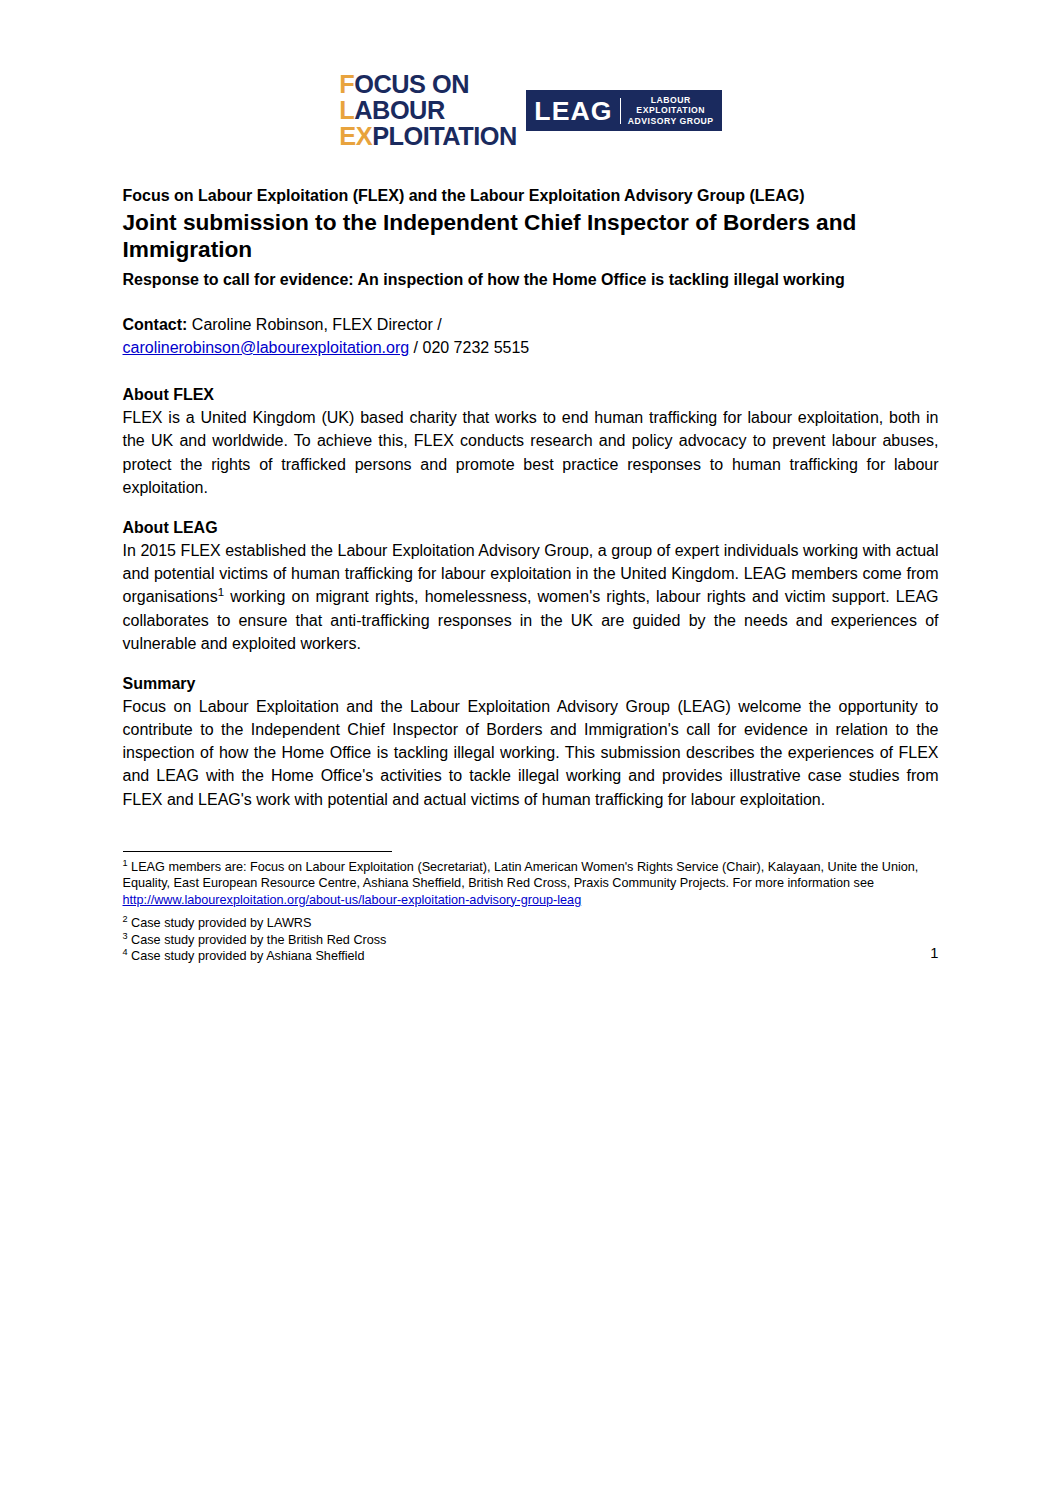FOCUS ON
LABOUR
EX PLOITATION
LEAG LABOUR
EXPLOITATION
ADVISORY GROUP
Focus on Labour Exploitation (FLEX) and the Labour Exploitation Advisory Group (LEAG)
Joint submission to the Independent Chief Inspector of Borders and Immigration
Response to call for evidence: An inspection of how the Home Office is tackling illegal working
Contact: Caroline Robinson, FLEX Director /
carolinerobinson@labourexploitation.org / 020 7232 5515
About FLEX
FLEX is a United Kingdom (UK) based charity that works to end human trafficking for labour exploitation, both in the UK and worldwide. To achieve this, FLEX conducts research and policy advocacy to prevent labour abuses, protect the rights of trafficked persons and promote best practice responses to human trafficking for labour exploitation.
About LEAG
In 2015 FLEX established the Labour Exploitation Advisory Group, a group of expert individuals working with actual and potential victims of human trafficking for labour exploitation in the United Kingdom. LEAG members come from organisations1 working on migrant rights, homelessness, women's rights, labour rights and victim support. LEAG collaborates to ensure that anti-trafficking responses in the UK are guided by the needs and experiences of vulnerable and exploited workers.
Summary
Focus on Labour Exploitation and the Labour Exploitation Advisory Group (LEAG) welcome the opportunity to contribute to the Independent Chief Inspector of Borders and Immigration's call for evidence in relation to the inspection of how the Home Office is tackling illegal working. This submission describes the experiences of FLEX and LEAG with the Home Office's activities to tackle illegal working and provides illustrative case studies from FLEX and LEAG's work with potential and actual victims of human trafficking for labour exploitation.
1 LEAG members are: Focus on Labour Exploitation (Secretariat), Latin American Women's Rights Service (Chair), Kalayaan, Unite the Union, Equality, East European Resource Centre, Ashiana Sheffield, British Red Cross, Praxis Community Projects. For more information see http://www.labourexploitation.org/about-us/labour-exploitation-advisory-group-leag
2 Case study provided by LAWRS
3 Case study provided by the British Red Cross
4 Case study provided by Ashiana Sheffield
1